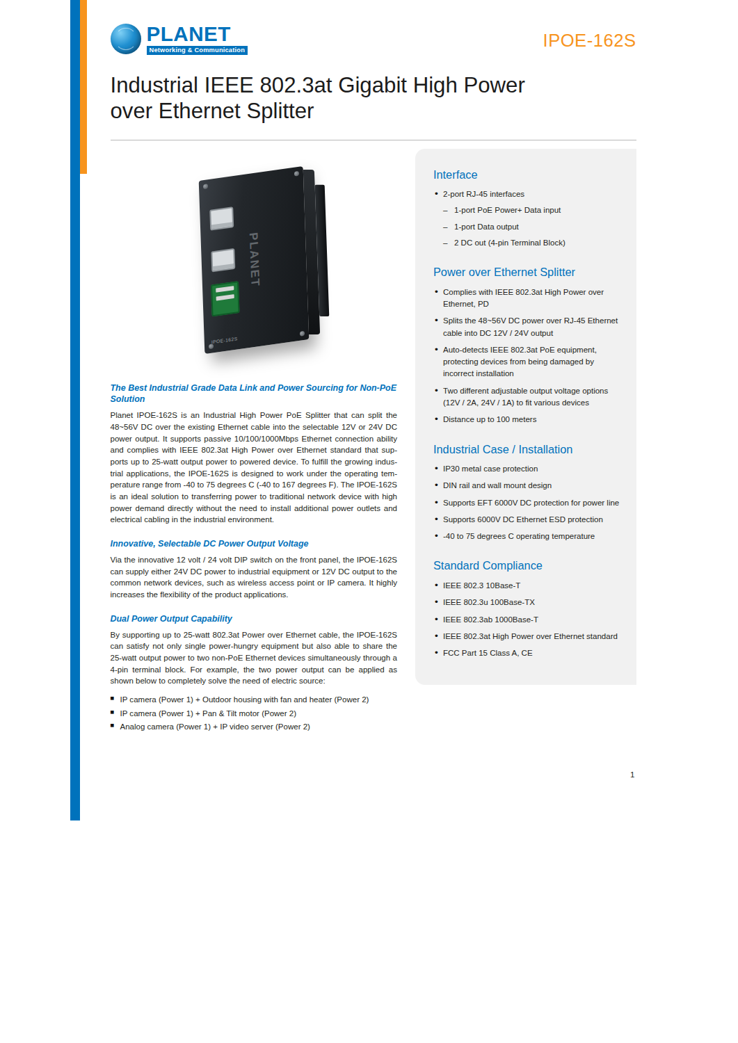PLANET Networking & Communication
IPOE-162S
Industrial IEEE 802.3at Gigabit High Power over Ethernet Splitter
PLANET IPOE-162S
The Best Industrial Grade Data Link and Power Sourcing for Non-PoE Solution
Planet IPOE-162S is an Industrial High Power PoE Splitter that can split the 48~56V DC over the existing Ethernet cable into the selectable 12V or 24V DC power output. It supports passive 10/100/1000Mbps Ethernet connection ability and complies with IEEE 802.3at High Power over Ethernet standard that supports up to 25-watt output power to powered device. To fulfill the growing industrial applications, the IPOE-162S is designed to work under the operating temperature range from -40 to 75 degrees C (-40 to 167 degrees F). The IPOE-162S is an ideal solution to transferring power to traditional network device with high power demand directly without the need to install additional power outlets and electrical cabling in the industrial environment.
Innovative, Selectable DC Power Output Voltage
Via the innovative 12 volt / 24 volt DIP switch on the front panel, the IPOE-162S can supply either 24V DC power to industrial equipment or 12V DC output to the common network devices, such as wireless access point or IP camera. It highly increases the flexibility of the product applications.
Dual Power Output Capability
By supporting up to 25-watt 802.3at Power over Ethernet cable, the IPOE-162S can satisfy not only single power-hungry equipment but also able to share the 25-watt output power to two non-PoE Ethernet devices simultaneously through a 4-pin terminal block. For example, the two power output can be applied as shown below to completely solve the need of electric source:
IP camera (Power 1) + Outdoor housing with fan and heater (Power 2)
IP camera (Power 1) + Pan & Tilt motor (Power 2)
Analog camera (Power 1) + IP video server (Power 2)
Interface
2-port RJ-45 interfaces
1-port PoE Power+ Data input
1-port Data output
2 DC out (4-pin Terminal Block)
Power over Ethernet Splitter
Complies with IEEE 802.3at High Power over Ethernet, PD
Splits the 48~56V DC power over RJ-45 Ethernet cable into DC 12V / 24V output
Auto-detects IEEE 802.3at PoE equipment, protecting devices from being damaged by incorrect installation
Two different adjustable output voltage options (12V / 2A, 24V / 1A) to fit various devices
Distance up to 100 meters
Industrial Case / Installation
IP30 metal case protection
DIN rail and wall mount design
Supports EFT 6000V DC protection for power line
Supports 6000V DC Ethernet ESD protection
-40 to 75 degrees C operating temperature
Standard Compliance
IEEE 802.3 10Base-T
IEEE 802.3u 100Base-TX
IEEE 802.3ab 1000Base-T
IEEE 802.3at High Power over Ethernet standard
FCC Part 15 Class A, CE
1